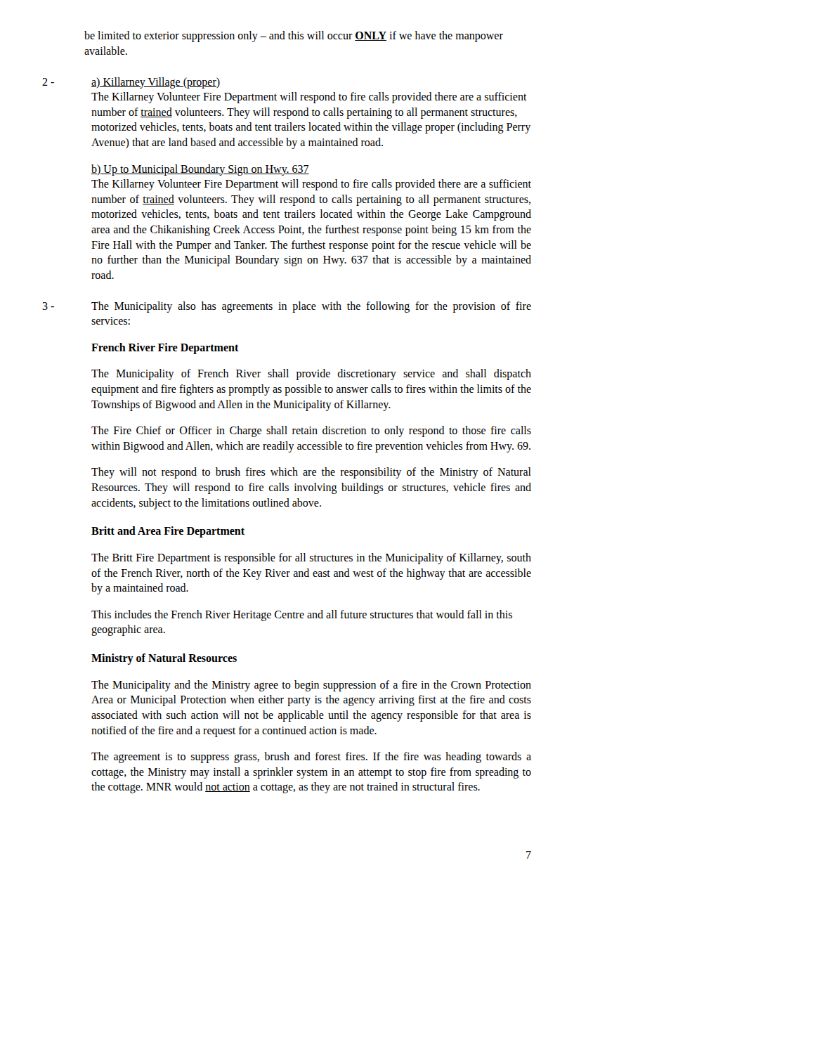be limited to exterior suppression only – and this will occur ONLY if we have the manpower available.
2 -
a) Killarney Village (proper)
The Killarney Volunteer Fire Department will respond to fire calls provided there are a sufficient number of trained volunteers. They will respond to calls pertaining to all permanent structures, motorized vehicles, tents, boats and tent trailers located within the village proper (including Perry Avenue) that are land based and accessible by a maintained road.
b) Up to Municipal Boundary Sign on Hwy. 637
The Killarney Volunteer Fire Department will respond to fire calls provided there are a sufficient number of trained volunteers. They will respond to calls pertaining to all permanent structures, motorized vehicles, tents, boats and tent trailers located within the George Lake Campground area and the Chikanishing Creek Access Point, the furthest response point being 15 km from the Fire Hall with the Pumper and Tanker. The furthest response point for the rescue vehicle will be no further than the Municipal Boundary sign on Hwy. 637 that is accessible by a maintained road.
3 -
The Municipality also has agreements in place with the following for the provision of fire services:
French River Fire Department
The Municipality of French River shall provide discretionary service and shall dispatch equipment and fire fighters as promptly as possible to answer calls to fires within the limits of the Townships of Bigwood and Allen in the Municipality of Killarney.
The Fire Chief or Officer in Charge shall retain discretion to only respond to those fire calls within Bigwood and Allen, which are readily accessible to fire prevention vehicles from Hwy. 69.
They will not respond to brush fires which are the responsibility of the Ministry of Natural Resources. They will respond to fire calls involving buildings or structures, vehicle fires and accidents, subject to the limitations outlined above.
Britt and Area Fire Department
The Britt Fire Department is responsible for all structures in the Municipality of Killarney, south of the French River, north of the Key River and east and west of the highway that are accessible by a maintained road.
This includes the French River Heritage Centre and all future structures that would fall in this geographic area.
Ministry of Natural Resources
The Municipality and the Ministry agree to begin suppression of a fire in the Crown Protection Area or Municipal Protection when either party is the agency arriving first at the fire and costs associated with such action will not be applicable until the agency responsible for that area is notified of the fire and a request for a continued action is made.
The agreement is to suppress grass, brush and forest fires. If the fire was heading towards a cottage, the Ministry may install a sprinkler system in an attempt to stop fire from spreading to the cottage. MNR would not action a cottage, as they are not trained in structural fires.
7